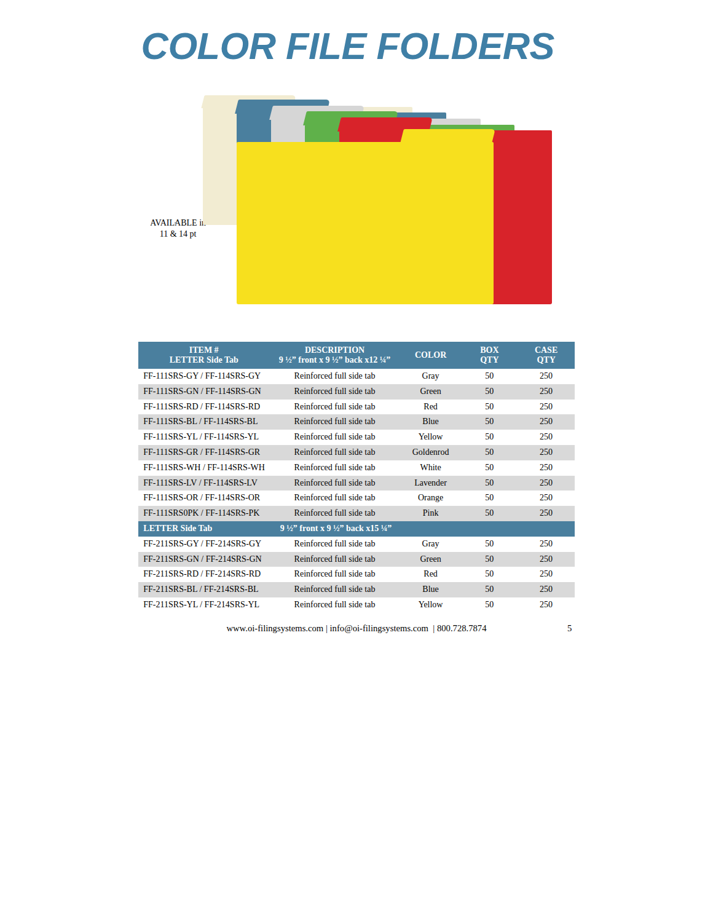COLOR FILE FOLDERS
AVAILABLE in
11 & 14 pt
| ITEM # LETTER Side Tab | DESCRIPTION 9 ½” front x 9 ½” back x12 ¼” | COLOR | BOX QTY | CASE QTY |
| --- | --- | --- | --- | --- |
| FF-111SRS-GY / FF-114SRS-GY | Reinforced full side tab | Gray | 50 | 250 |
| FF-111SRS-GN / FF-114SRS-GN | Reinforced full side tab | Green | 50 | 250 |
| FF-111SRS-RD / FF-114SRS-RD | Reinforced full side tab | Red | 50 | 250 |
| FF-111SRS-BL / FF-114SRS-BL | Reinforced full side tab | Blue | 50 | 250 |
| FF-111SRS-YL / FF-114SRS-YL | Reinforced full side tab | Yellow | 50 | 250 |
| FF-111SRS-GR / FF-114SRS-GR | Reinforced full side tab | Goldenrod | 50 | 250 |
| FF-111SRS-WH / FF-114SRS-WH | Reinforced full side tab | White | 50 | 250 |
| FF-111SRS-LV / FF-114SRS-LV | Reinforced full side tab | Lavender | 50 | 250 |
| FF-111SRS-OR / FF-114SRS-OR | Reinforced full side tab | Orange | 50 | 250 |
| FF-111SRS0PK / FF-114SRS-PK | Reinforced full side tab | Pink | 50 | 250 |
| LETTER Side Tab | 9 ½” front x 9 ½” back x15 ¼” | | | |
| FF-211SRS-GY / FF-214SRS-GY | Reinforced full side tab | Gray | 50 | 250 |
| FF-211SRS-GN / FF-214SRS-GN | Reinforced full side tab | Green | 50 | 250 |
| FF-211SRS-RD / FF-214SRS-RD | Reinforced full side tab | Red | 50 | 250 |
| FF-211SRS-BL / FF-214SRS-BL | Reinforced full side tab | Blue | 50 | 250 |
| FF-211SRS-YL / FF-214SRS-YL | Reinforced full side tab | Yellow | 50 | 250 |
www.oi-filingsystems.com | info@oi-filingsystems.com | 800.728.7874 5